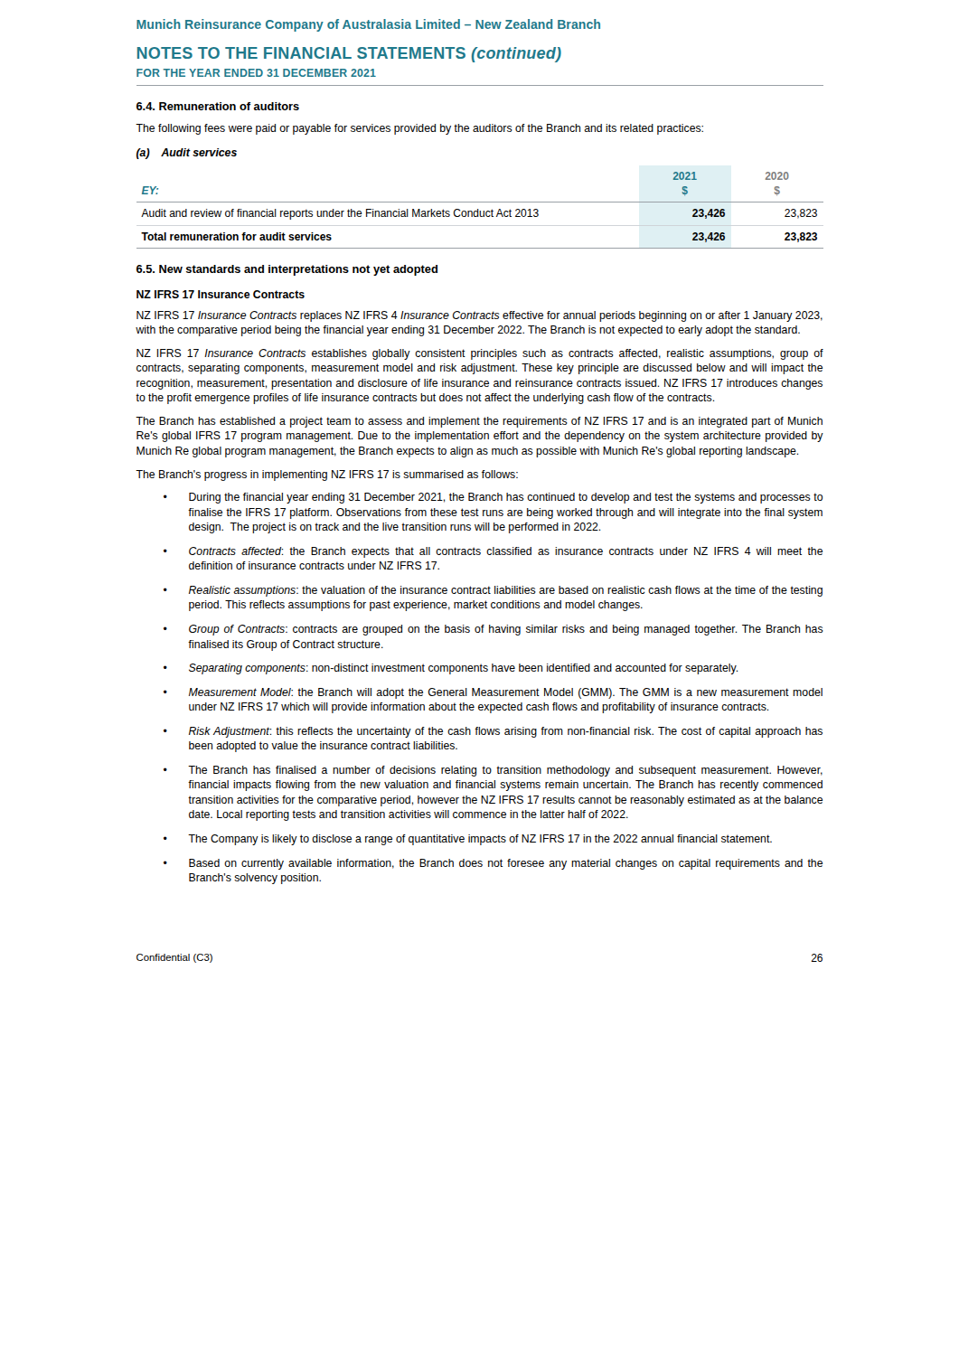Munich Reinsurance Company of Australasia Limited – New Zealand Branch
NOTES TO THE FINANCIAL STATEMENTS (continued)
FOR THE YEAR ENDED 31 DECEMBER 2021
6.4. Remuneration of auditors
The following fees were paid or payable for services provided by the auditors of the Branch and its related practices:
(a) Audit services
| EY: | 2021 $ | 2020 $ |
| --- | --- | --- |
| Audit and review of financial reports under the Financial Markets Conduct Act 2013 | 23,426 | 23,823 |
| Total remuneration for audit services | 23,426 | 23,823 |
6.5. New standards and interpretations not yet adopted
NZ IFRS 17 Insurance Contracts
NZ IFRS 17 Insurance Contracts replaces NZ IFRS 4 Insurance Contracts effective for annual periods beginning on or after 1 January 2023, with the comparative period being the financial year ending 31 December 2022. The Branch is not expected to early adopt the standard.
NZ IFRS 17 Insurance Contracts establishes globally consistent principles such as contracts affected, realistic assumptions, group of contracts, separating components, measurement model and risk adjustment. These key principle are discussed below and will impact the recognition, measurement, presentation and disclosure of life insurance and reinsurance contracts issued. NZ IFRS 17 introduces changes to the profit emergence profiles of life insurance contracts but does not affect the underlying cash flow of the contracts.
The Branch has established a project team to assess and implement the requirements of NZ IFRS 17 and is an integrated part of Munich Re's global IFRS 17 program management. Due to the implementation effort and the dependency on the system architecture provided by Munich Re global program management, the Branch expects to align as much as possible with Munich Re's global reporting landscape.
The Branch's progress in implementing NZ IFRS 17 is summarised as follows:
During the financial year ending 31 December 2021, the Branch has continued to develop and test the systems and processes to finalise the IFRS 17 platform. Observations from these test runs are being worked through and will integrate into the final system design. The project is on track and the live transition runs will be performed in 2022.
Contracts affected: the Branch expects that all contracts classified as insurance contracts under NZ IFRS 4 will meet the definition of insurance contracts under NZ IFRS 17.
Realistic assumptions: the valuation of the insurance contract liabilities are based on realistic cash flows at the time of the testing period. This reflects assumptions for past experience, market conditions and model changes.
Group of Contracts: contracts are grouped on the basis of having similar risks and being managed together. The Branch has finalised its Group of Contract structure.
Separating components: non-distinct investment components have been identified and accounted for separately.
Measurement Model: the Branch will adopt the General Measurement Model (GMM). The GMM is a new measurement model under NZ IFRS 17 which will provide information about the expected cash flows and profitability of insurance contracts.
Risk Adjustment: this reflects the uncertainty of the cash flows arising from non-financial risk. The cost of capital approach has been adopted to value the insurance contract liabilities.
The Branch has finalised a number of decisions relating to transition methodology and subsequent measurement. However, financial impacts flowing from the new valuation and financial systems remain uncertain. The Branch has recently commenced transition activities for the comparative period, however the NZ IFRS 17 results cannot be reasonably estimated as at the balance date. Local reporting tests and transition activities will commence in the latter half of 2022.
The Company is likely to disclose a range of quantitative impacts of NZ IFRS 17 in the 2022 annual financial statement.
Based on currently available information, the Branch does not foresee any material changes on capital requirements and the Branch's solvency position.
Confidential (C3) 26